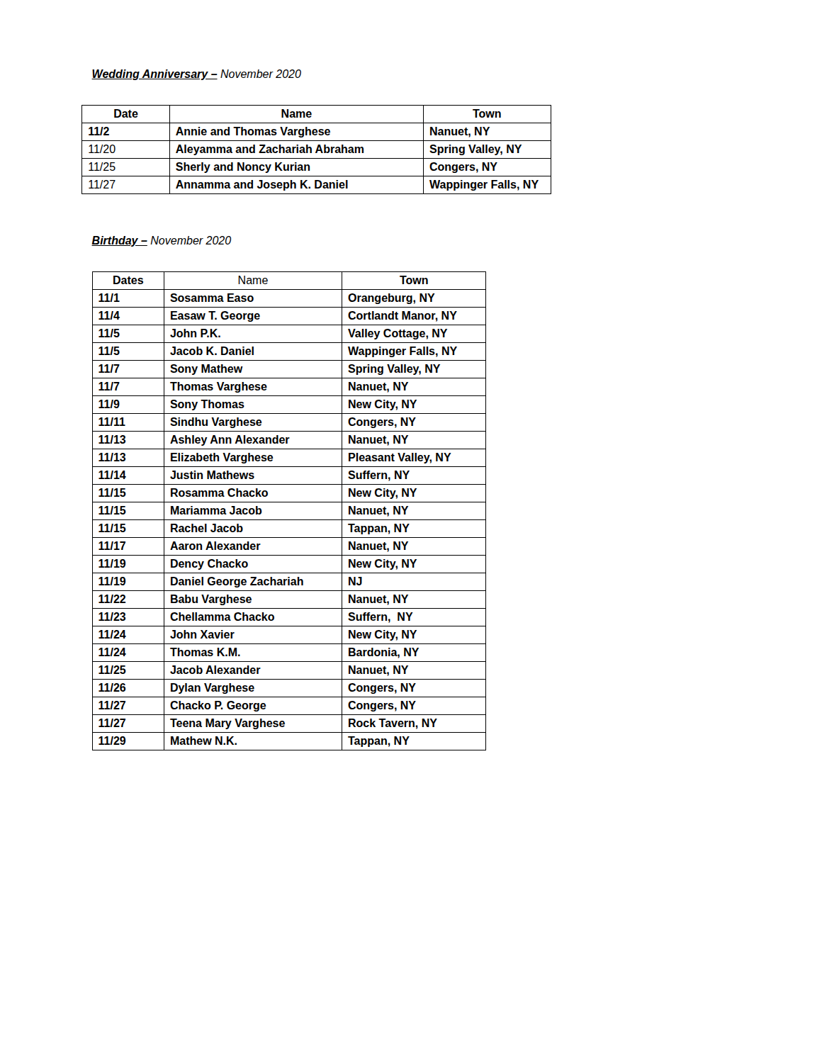Wedding Anniversary – November 2020
| Date | Name | Town |
| --- | --- | --- |
| 11/2 | Annie and Thomas Varghese | Nanuet, NY |
| 11/20 | Aleyamma and Zachariah Abraham | Spring Valley, NY |
| 11/25 | Sherly and Noncy Kurian | Congers, NY |
| 11/27 | Annamma and Joseph K. Daniel | Wappinger Falls, NY |
Birthday – November 2020
| Dates | Name | Town |
| --- | --- | --- |
| 11/1 | Sosamma Easo | Orangeburg, NY |
| 11/4 | Easaw T. George | Cortlandt Manor, NY |
| 11/5 | John P.K. | Valley Cottage, NY |
| 11/5 | Jacob K. Daniel | Wappinger Falls, NY |
| 11/7 | Sony Mathew | Spring Valley, NY |
| 11/7 | Thomas Varghese | Nanuet, NY |
| 11/9 | Sony Thomas | New City, NY |
| 11/11 | Sindhu Varghese | Congers, NY |
| 11/13 | Ashley Ann Alexander | Nanuet, NY |
| 11/13 | Elizabeth Varghese | Pleasant Valley, NY |
| 11/14 | Justin Mathews | Suffern, NY |
| 11/15 | Rosamma Chacko | New City, NY |
| 11/15 | Mariamma Jacob | Nanuet, NY |
| 11/15 | Rachel Jacob | Tappan, NY |
| 11/17 | Aaron Alexander | Nanuet, NY |
| 11/19 | Dency Chacko | New City, NY |
| 11/19 | Daniel George Zachariah | NJ |
| 11/22 | Babu Varghese | Nanuet, NY |
| 11/23 | Chellamma Chacko | Suffern, NY |
| 11/24 | John Xavier | New City, NY |
| 11/24 | Thomas K.M. | Bardonia, NY |
| 11/25 | Jacob Alexander | Nanuet, NY |
| 11/26 | Dylan Varghese | Congers, NY |
| 11/27 | Chacko P. George | Congers, NY |
| 11/27 | Teena Mary Varghese | Rock Tavern, NY |
| 11/29 | Mathew N.K. | Tappan, NY |